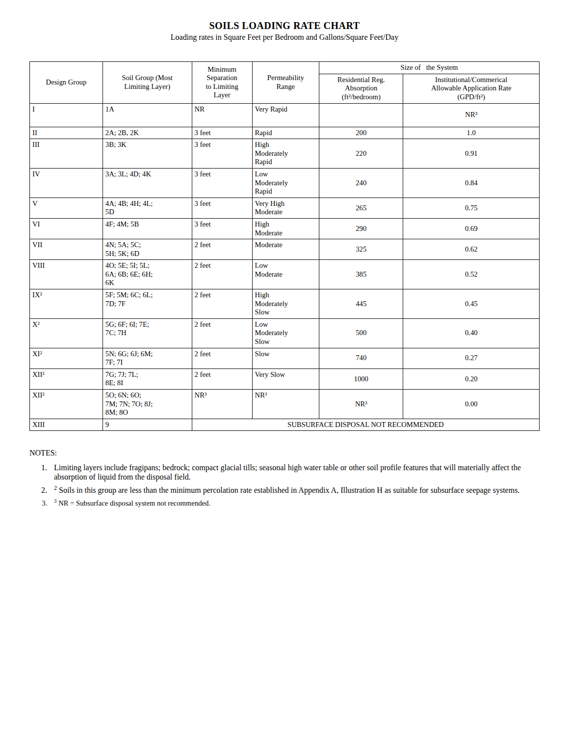SOILS LOADING RATE CHART
Loading rates in Square Feet per Bedroom and Gallons/Square Feet/Day
| Design Group | Soil Group (Most Limiting Layer) | Minimum Separation to Limiting Layer | Permeability Range | Size of the System |
| --- | --- | --- | --- | --- |
| Residential Reg. Absorption (ft²/bedroom) | Institutional/Commerical Allowable Application Rate (GPD/ft²) |
| I | 1A | NR | Very Rapid | | NR³ |
| II | 2A; 2B, 2K | 3 feet | Rapid | 200 | 1.0 |
| III | 3B; 3K | 3 feet | High Moderately Rapid | 220 | 0.91 |
| IV | 3A; 3L; 4D; 4K | 3 feet | Low Moderately Rapid | 240 | 0.84 |
| V | 4A; 4B; 4H; 4L; 5D | 3 feet | Very High Moderate | 265 | 0.75 |
| VI | 4F; 4M; 5B | 3 feet | High Moderate | 290 | 0.69 |
| VII | 4N; 5A; 5C; 5H; 5K; 6D | 2 feet | Moderate | 325 | 0.62 |
| VIII | 4O; 5E; 5I; 5L; 6A; 6B; 6E; 6H; 6K | 2 feet | Low Moderate | 385 | 0.52 |
| IX² | 5F; 5M; 6C; 6L; 7D; 7F | 2 feet | High Moderately Slow | 445 | 0.45 |
| X² | 5G; 6F; 6I; 7E; 7C; 7H | 2 feet | Low Moderately Slow | 500 | 0.40 |
| XI² | 5N; 6G; 6J; 6M; 7F; 7I | 2 feet | Slow | 740 | 0.27 |
| XII² | 7G; 7J; 7L; 8E; 8I | 2 feet | Very Slow | 1000 | 0.20 |
| XII² | 5O; 6N; 6O; 7M; 7N; 7O; 8J; 8M; 8O | NR³ | NR³ | NR³ | 0.00 |
| XIII | 9 | SUBSURFACE DISPOSAL NOT RECOMMENDED |
NOTES:
Limiting layers include fragipans; bedrock; compact glacial tills; seasonal high water table or other soil profile features that will materially affect the absorption of liquid from the disposal field.
2 Soils in this group are less than the minimum percolation rate established in Appendix A, Illustration H as suitable for subsurface seepage systems.
3 NR = Subsurface disposal system not recommended.